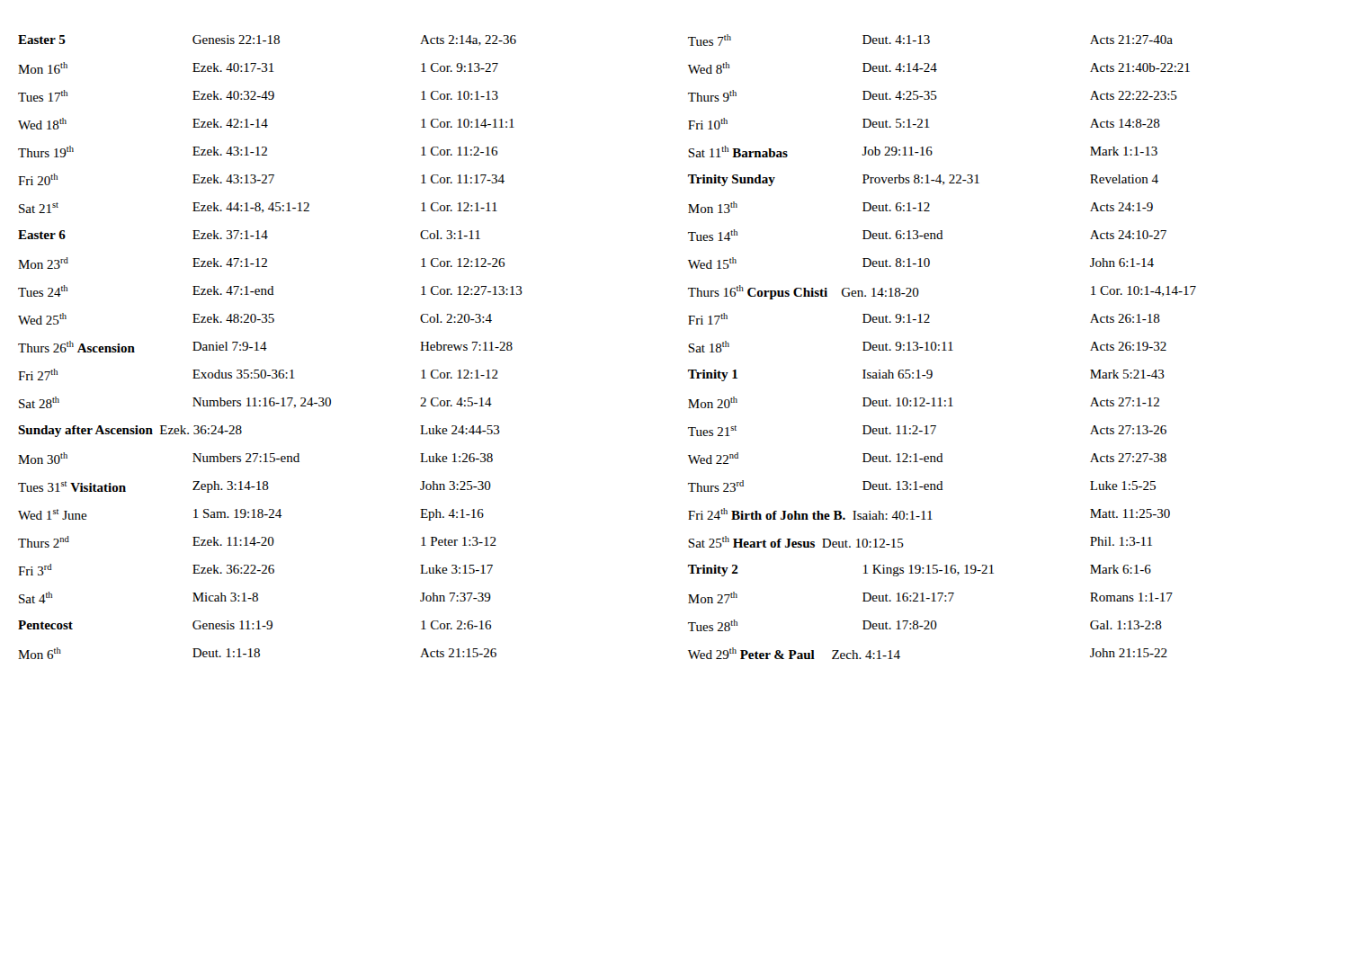| Easter 5 | Genesis 22:1-18 | Acts 2:14a, 22-36 | | Tues 7 th | Deut. 4:1-13 | Acts 21:27-40a |
| Mon 16 th | Ezek. 40:17-31 | 1 Cor. 9:13-27 | | Wed 8 th | Deut. 4:14-24 | Acts 21:40b-22:21 |
| Tues 17 th | Ezek. 40:32-49 | 1 Cor. 10:1-13 | | Thurs 9 th | Deut. 4:25-35 | Acts 22:22-23:5 |
| Wed 18 th | Ezek. 42:1-14 | 1 Cor. 10:14-11:1 | | Fri 10 th | Deut. 5:1-21 | Acts 14:8-28 |
| Thurs 19 th | Ezek. 43:1-12 | 1 Cor. 11:2-16 | | Sat 11 th Barnabas | Job 29:11-16 | Mark 1:1-13 |
| Fri 20 th | Ezek. 43:13-27 | 1 Cor. 11:17-34 | | Trinity Sunday | Proverbs 8:1-4, 22-31 | Revelation 4 |
| Sat 21 st | Ezek. 44:1-8, 45:1-12 | 1 Cor. 12:1-11 | | Mon 13 th | Deut. 6:1-12 | Acts 24:1-9 |
| Easter 6 | Ezek. 37:1-14 | Col. 3:1-11 | | Tues 14 th | Deut. 6:13-end | Acts 24:10-27 |
| Mon 23 rd | Ezek. 47:1-12 | 1 Cor. 12:12-26 | | Wed 15 th | Deut. 8:1-10 | John 6:1-14 |
| Tues 24 th | Ezek. 47:1-end | 1 Cor. 12:27-13:13 | | Thurs 16 th Corpus Chisti Gen. 14:18-20 | 1 Cor. 10:1-4,14-17 |
| Wed 25 th | Ezek. 48:20-35 | Col. 2:20-3:4 | | Fri 17 th | Deut. 9:1-12 | Acts 26:1-18 |
| Thurs 26 th Ascension | Daniel 7:9-14 | Hebrews 7:11-28 | | Sat 18 th | Deut. 9:13-10:11 | Acts 26:19-32 |
| Fri 27 th | Exodus 35:50-36:1 | 1 Cor. 12:1-12 | | Trinity 1 | Isaiah 65:1-9 | Mark 5:21-43 |
| Sat 28 th | Numbers 11:16-17, 24-30 | 2 Cor. 4:5-14 | | Mon 20 th | Deut. 10:12-11:1 | Acts 27:1-12 |
| Sunday after Ascension Ezek. 36:24-28 | Luke 24:44-53 | | Tues 21 st | Deut. 11:2-17 | Acts 27:13-26 |
| Mon 30 th | Numbers 27:15-end | Luke 1:26-38 | | Wed 22 nd | Deut. 12:1-end | Acts 27:27-38 |
| Tues 31 st Visitation | Zeph. 3:14-18 | John 3:25-30 | | Thurs 23 rd | Deut. 13:1-end | Luke 1:5-25 |
| Wed 1 st June | 1 Sam. 19:18-24 | Eph. 4:1-16 | | Fri 24 th Birth of John the B. Isaiah: 40:1-11 | Matt. 11:25-30 |
| Thurs 2 nd | Ezek. 11:14-20 | 1 Peter 1:3-12 | | Sat 25 th Heart of Jesus Deut. 10:12-15 | Phil. 1:3-11 |
| Fri 3 rd | Ezek. 36:22-26 | Luke 3:15-17 | | Trinity 2 | 1 Kings 19:15-16, 19-21 | Mark 6:1-6 |
| Sat 4 th | Micah 3:1-8 | John 7:37-39 | | Mon 27 th | Deut. 16:21-17:7 | Romans 1:1-17 |
| Pentecost | Genesis 11:1-9 | 1 Cor. 2:6-16 | | Tues 28 th | Deut. 17:8-20 | Gal. 1:13-2:8 |
| Mon 6 th | Deut. 1:1-18 | Acts 21:15-26 | | Wed 29 th Peter & Paul Zech. 4:1-14 | John 21:15-22 |